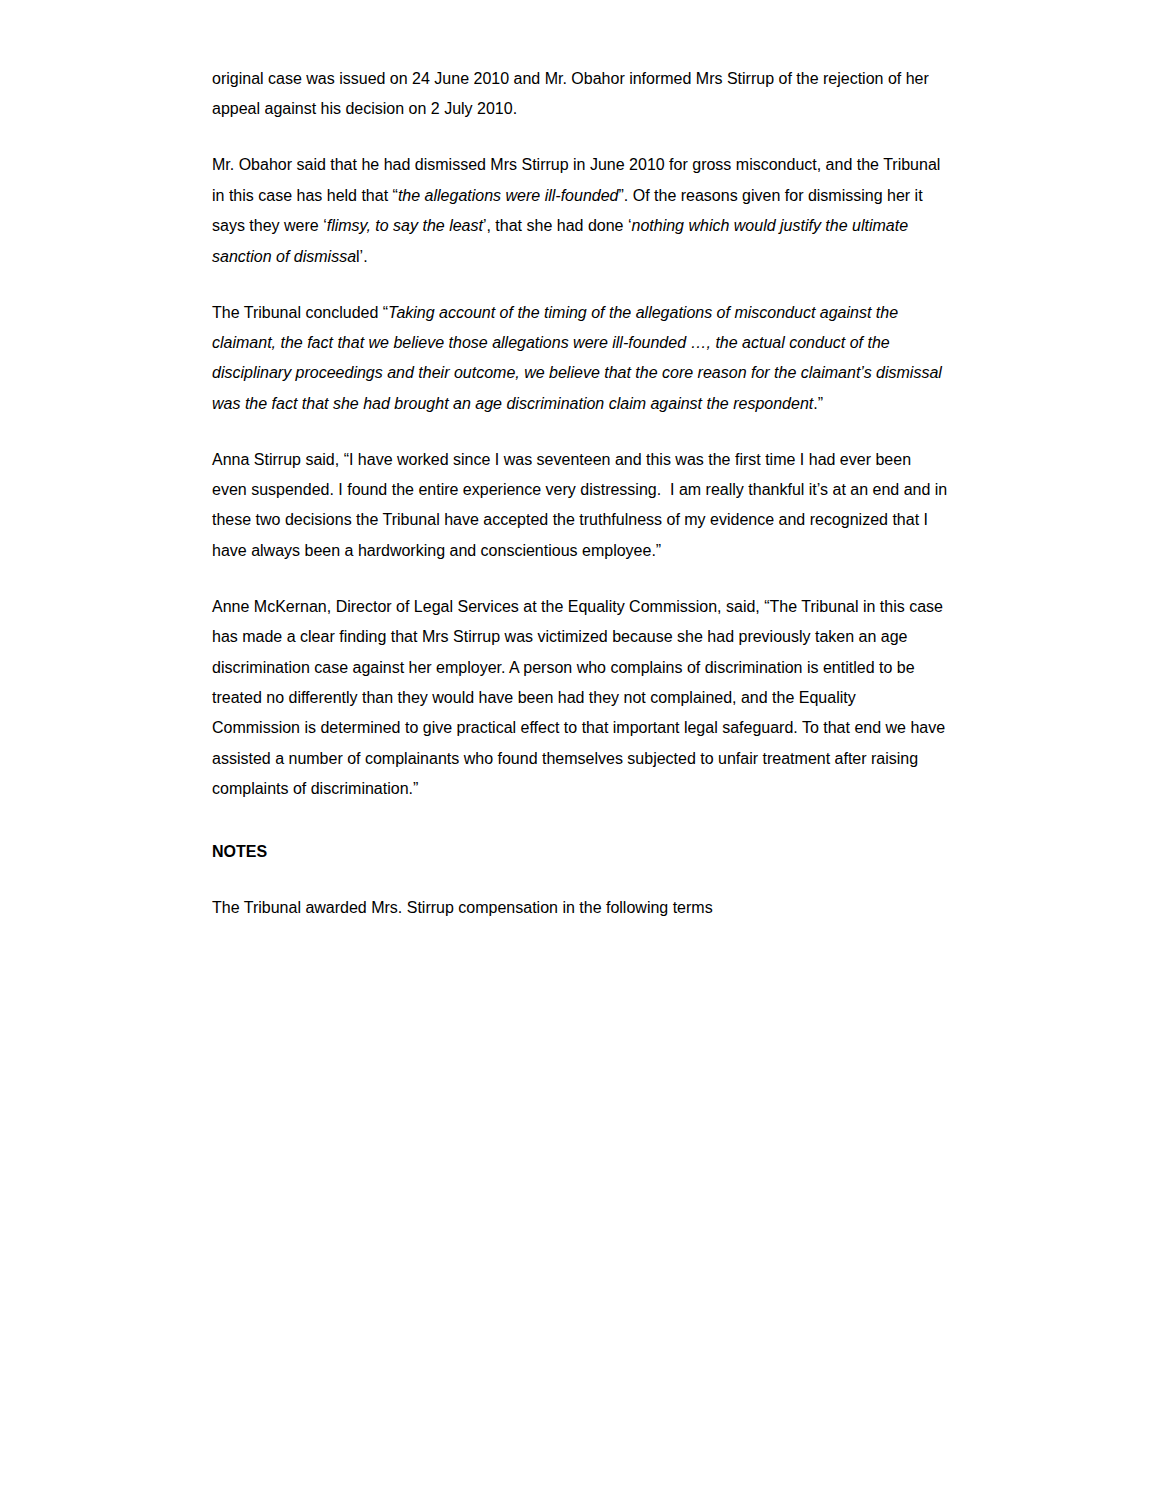original case was issued on 24 June 2010 and Mr. Obahor informed Mrs Stirrup of the rejection of her appeal against his decision on 2 July 2010.
Mr. Obahor said that he had dismissed Mrs Stirrup in June 2010 for gross misconduct, and the Tribunal in this case has held that “the allegations were ill-founded”. Of the reasons given for dismissing her it says they were ‘flimsy, to say the least’, that she had done ‘nothing which would justify the ultimate sanction of dismissal’.
The Tribunal concluded “Taking account of the timing of the allegations of misconduct against the claimant, the fact that we believe those allegations were ill-founded …, the actual conduct of the disciplinary proceedings and their outcome, we believe that the core reason for the claimant’s dismissal was the fact that she had brought an age discrimination claim against the respondent.”
Anna Stirrup said, “I have worked since I was seventeen and this was the first time I had ever been even suspended. I found the entire experience very distressing. I am really thankful it’s at an end and in these two decisions the Tribunal have accepted the truthfulness of my evidence and recognized that I have always been a hardworking and conscientious employee.”
Anne McKernan, Director of Legal Services at the Equality Commission, said, “The Tribunal in this case has made a clear finding that Mrs Stirrup was victimized because she had previously taken an age discrimination case against her employer. A person who complains of discrimination is entitled to be treated no differently than they would have been had they not complained, and the Equality Commission is determined to give practical effect to that important legal safeguard. To that end we have assisted a number of complainants who found themselves subjected to unfair treatment after raising complaints of discrimination.”
NOTES
The Tribunal awarded Mrs. Stirrup compensation in the following terms